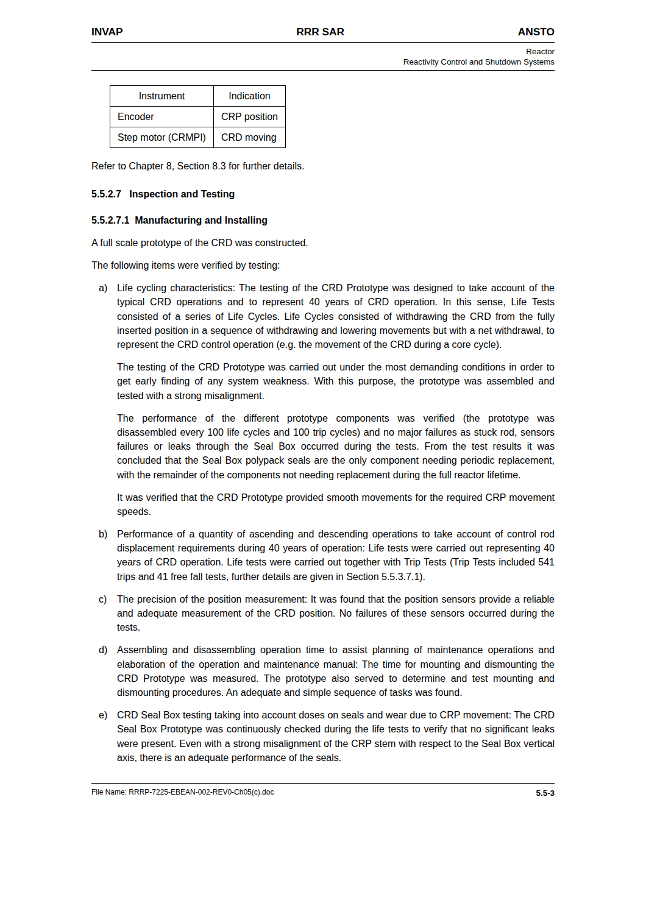INVAP RRR SAR ANSTO
Reactor
Reactivity Control and Shutdown Systems
| Instrument | Indication |
| Encoder | CRP position |
| Step motor (CRMPI) | CRD moving |
Refer to Chapter 8, Section 8.3 for further details.
5.5.2.7 Inspection and Testing
5.5.2.7.1 Manufacturing and Installing
A full scale prototype of the CRD was constructed.
The following items were verified by testing:
a)
Life cycling characteristics: The testing of the CRD Prototype was designed to take account of the typical CRD operations and to represent 40 years of CRD operation. In this sense, Life Tests consisted of a series of Life Cycles. Life Cycles consisted of withdrawing the CRD from the fully inserted position in a sequence of withdrawing and lowering movements but with a net withdrawal, to represent the CRD control operation (e.g. the movement of the CRD during a core cycle).
The testing of the CRD Prototype was carried out under the most demanding conditions in order to get early finding of any system weakness. With this purpose, the prototype was assembled and tested with a strong misalignment.
The performance of the different prototype components was verified (the prototype was disassembled every 100 life cycles and 100 trip cycles) and no major failures as stuck rod, sensors failures or leaks through the Seal Box occurred during the tests. From the test results it was concluded that the Seal Box polypack seals are the only component needing periodic replacement, with the remainder of the components not needing replacement during the full reactor lifetime.
It was verified that the CRD Prototype provided smooth movements for the required CRP movement speeds.
b)
Performance of a quantity of ascending and descending operations to take account of control rod displacement requirements during 40 years of operation: Life tests were carried out representing 40 years of CRD operation. Life tests were carried out together with Trip Tests (Trip Tests included 541 trips and 41 free fall tests, further details are given in Section 5.5.3.7.1).
c)
The precision of the position measurement: It was found that the position sensors provide a reliable and adequate measurement of the CRD position. No failures of these sensors occurred during the tests.
d)
Assembling and disassembling operation time to assist planning of maintenance operations and elaboration of the operation and maintenance manual: The time for mounting and dismounting the CRD Prototype was measured. The prototype also served to determine and test mounting and dismounting procedures. An adequate and simple sequence of tasks was found.
e)
CRD Seal Box testing taking into account doses on seals and wear due to CRP movement: The CRD Seal Box Prototype was continuously checked during the life tests to verify that no significant leaks were present. Even with a strong misalignment of the CRP stem with respect to the Seal Box vertical axis, there is an adequate performance of the seals.
File Name: RRRP-7225-EBEAN-002-REV0-Ch05(c).doc 5.5-3